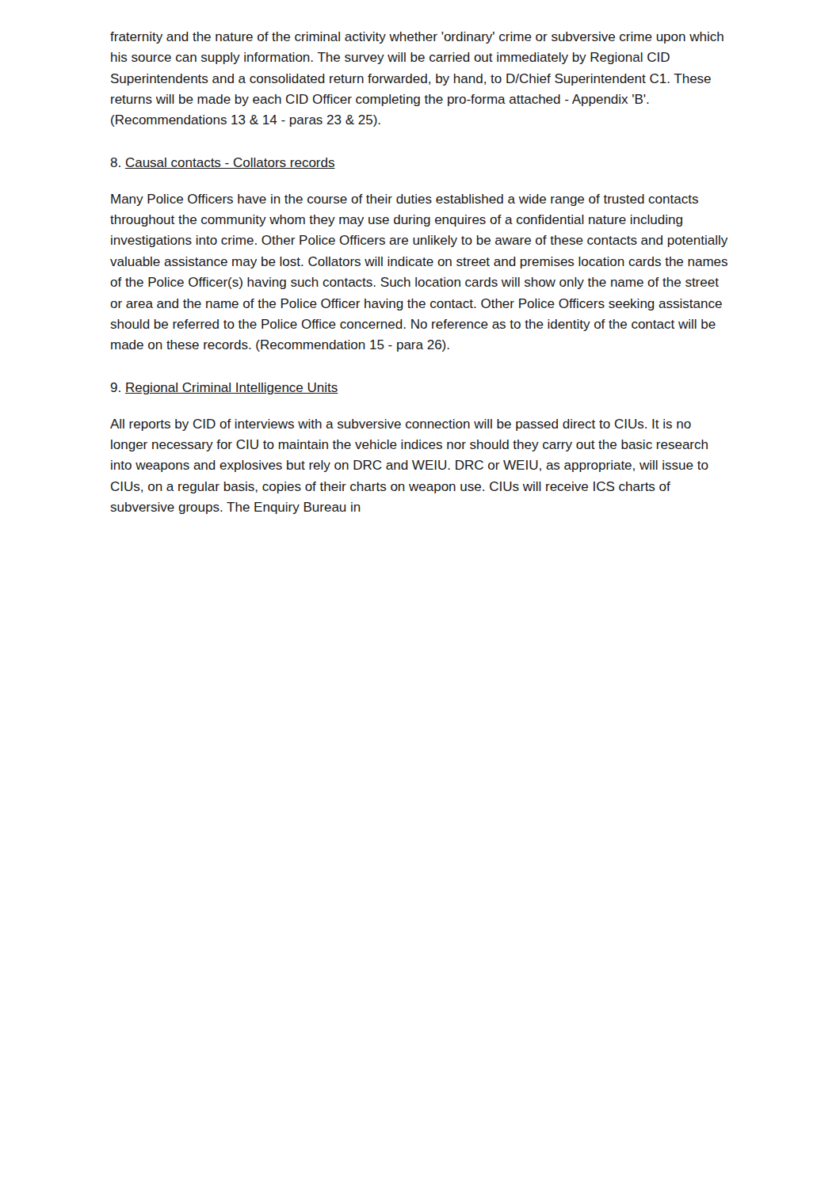fraternity and the nature of the criminal activity whether 'ordinary' crime or subversive crime upon which his source can supply information. The survey will be carried out immediately by Regional CID Superintendents and a consolidated return forwarded, by hand, to D/Chief Superintendent C1. These returns will be made by each CID Officer completing the pro-forma attached - Appendix 'B'. (Recommendations 13 & 14 - paras 23 & 25).
8. Causal contacts - Collators records
Many Police Officers have in the course of their duties established a wide range of trusted contacts throughout the community whom they may use during enquires of a confidential nature including investigations into crime. Other Police Officers are unlikely to be aware of these contacts and potentially valuable assistance may be lost. Collators will indicate on street and premises location cards the names of the Police Officer(s) having such contacts. Such location cards will show only the name of the street or area and the name of the Police Officer having the contact. Other Police Officers seeking assistance should be referred to the Police Office concerned. No reference as to the identity of the contact will be made on these records. (Recommendation 15 - para 26).
9. Regional Criminal Intelligence Units
All reports by CID of interviews with a subversive connection will be passed direct to CIUs. It is no longer necessary for CIU to maintain the vehicle indices nor should they carry out the basic research into weapons and explosives but rely on DRC and WEIU. DRC or WEIU, as appropriate, will issue to CIUs, on a regular basis, copies of their charts on weapon use. CIUs will receive ICS charts of subversive groups. The Enquiry Bureau in